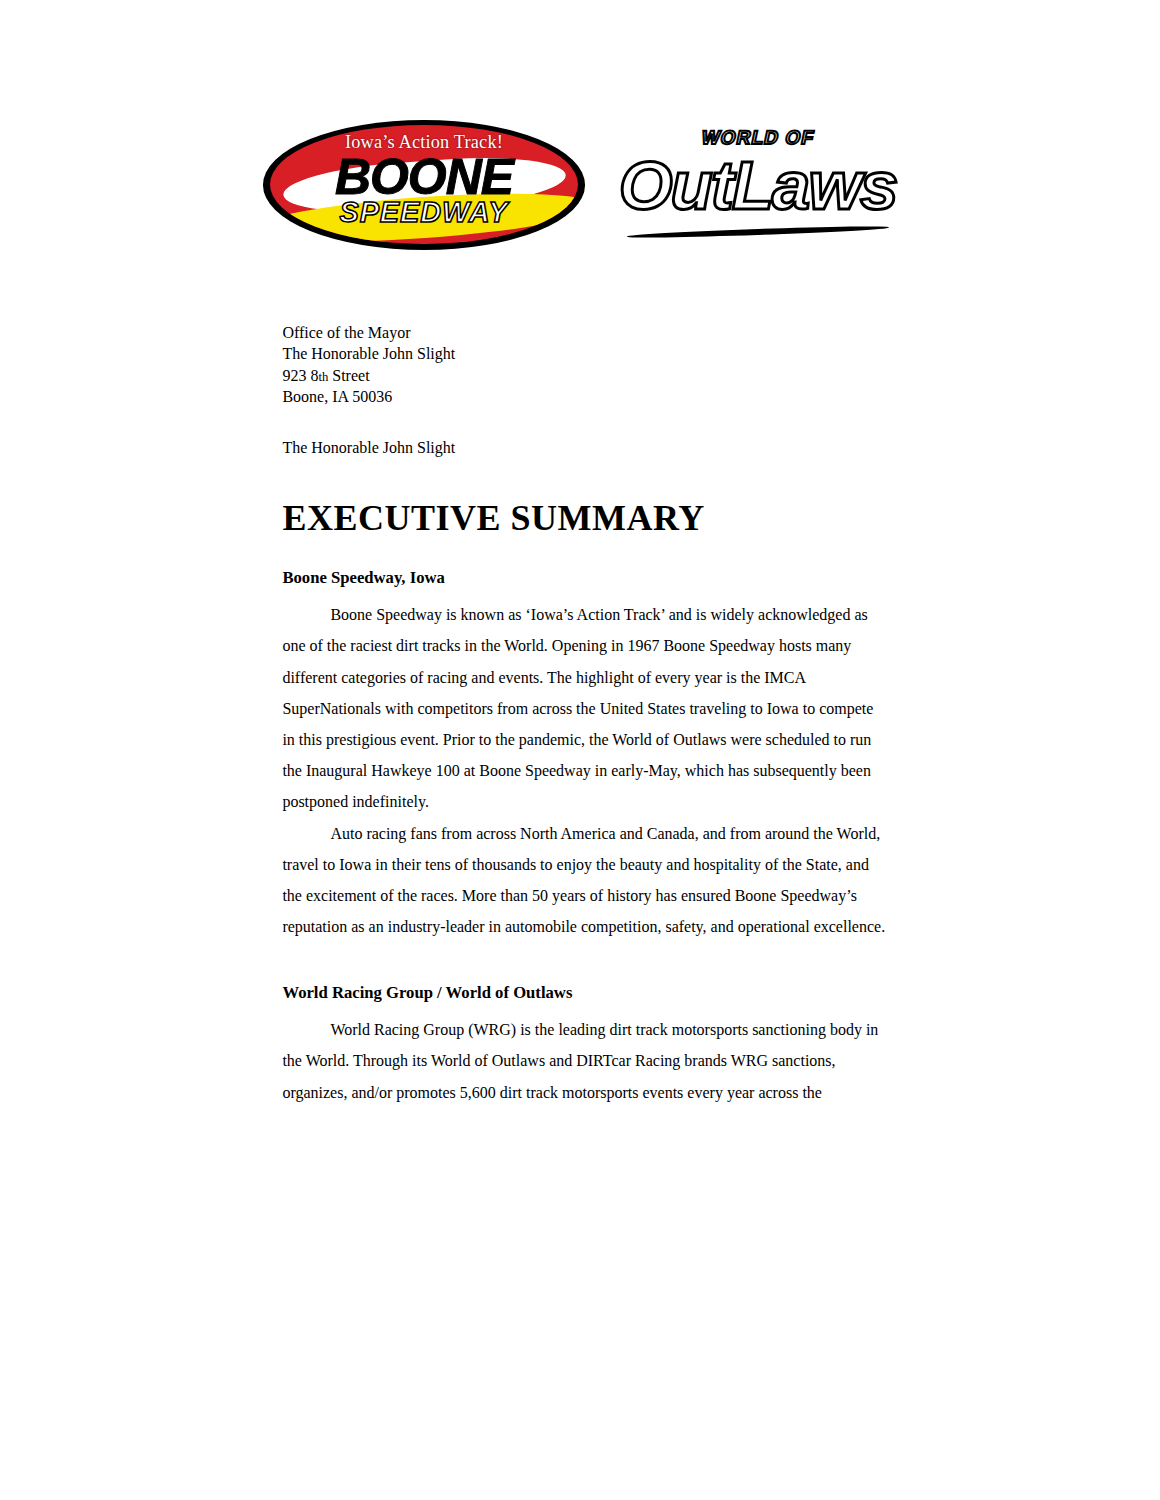Iowa’s Action Track!
BOONE
SPEEDWAY
WORLD OF
OutLaws
Office of the Mayor
The Honorable John Slight
923 8th Street
Boone, IA 50036
The Honorable John Slight
EXECUTIVE SUMMARY
Boone Speedway, Iowa
Boone Speedway is known as ‘Iowa’s Action Track’ and is widely acknowledged as one of the raciest dirt tracks in the World. Opening in 1967 Boone Speedway hosts many different categories of racing and events. The highlight of every year is the IMCA SuperNationals with competitors from across the United States traveling to Iowa to compete in this prestigious event. Prior to the pandemic, the World of Outlaws were scheduled to run the Inaugural Hawkeye 100 at Boone Speedway in early-May, which has subsequently been postponed indefinitely.
Auto racing fans from across North America and Canada, and from around the World, travel to Iowa in their tens of thousands to enjoy the beauty and hospitality of the State, and the excitement of the races. More than 50 years of history has ensured Boone Speedway’s reputation as an industry-leader in automobile competition, safety, and operational excellence.
World Racing Group / World of Outlaws
World Racing Group (WRG) is the leading dirt track motorsports sanctioning body in the World. Through its World of Outlaws and DIRTcar Racing brands WRG sanctions, organizes, and/or promotes 5,600 dirt track motorsports events every year across the